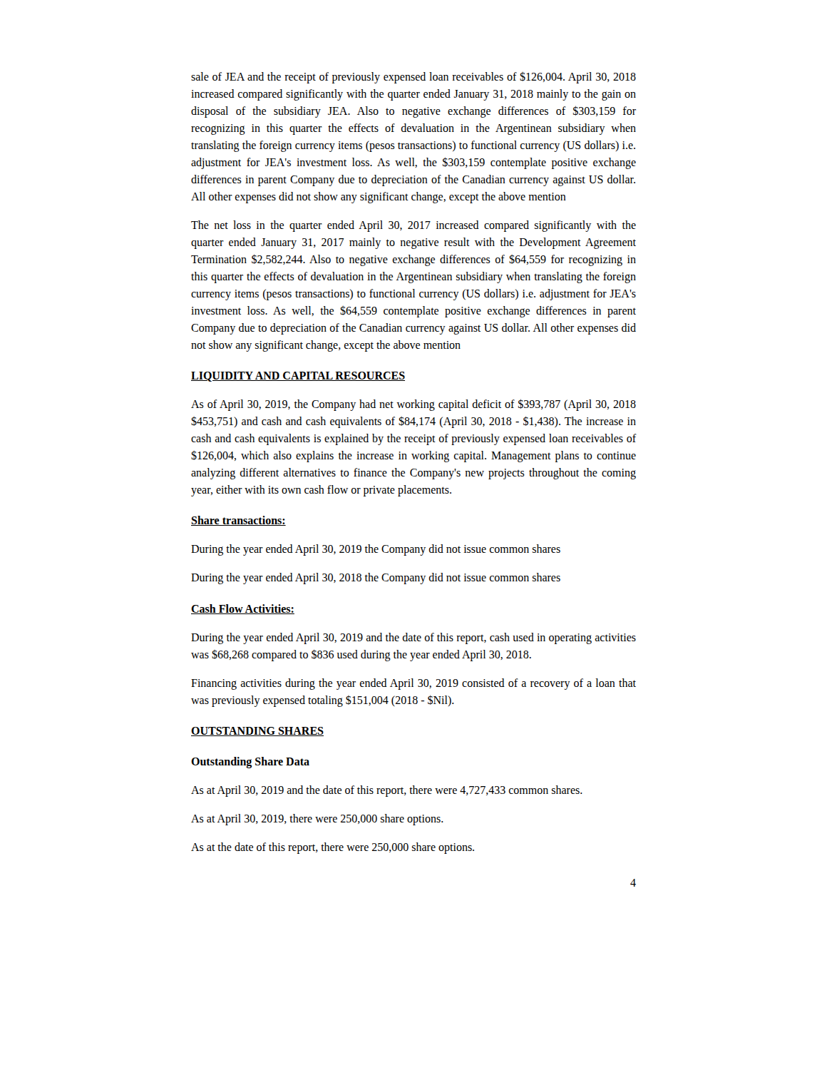sale of JEA and the receipt of previously expensed loan receivables of $126,004. April 30, 2018 increased compared significantly with the quarter ended January 31, 2018 mainly to the gain on disposal of the subsidiary JEA. Also to negative exchange differences of $303,159 for recognizing in this quarter the effects of devaluation in the Argentinean subsidiary when translating the foreign currency items (pesos transactions) to functional currency (US dollars) i.e. adjustment for JEA's investment loss. As well, the $303,159 contemplate positive exchange differences in parent Company due to depreciation of the Canadian currency against US dollar. All other expenses did not show any significant change, except the above mention
The net loss in the quarter ended April 30, 2017 increased compared significantly with the quarter ended January 31, 2017 mainly to negative result with the Development Agreement Termination $2,582,244. Also to negative exchange differences of $64,559 for recognizing in this quarter the effects of devaluation in the Argentinean subsidiary when translating the foreign currency items (pesos transactions) to functional currency (US dollars) i.e. adjustment for JEA's investment loss. As well, the $64,559 contemplate positive exchange differences in parent Company due to depreciation of the Canadian currency against US dollar. All other expenses did not show any significant change, except the above mention
Liquidity and Capital Resources
As of April 30, 2019, the Company had net working capital deficit of $393,787 (April 30, 2018 $453,751) and cash and cash equivalents of $84,174 (April 30, 2018 - $1,438). The increase in cash and cash equivalents is explained by the receipt of previously expensed loan receivables of $126,004, which also explains the increase in working capital. Management plans to continue analyzing different alternatives to finance the Company's new projects throughout the coming year, either with its own cash flow or private placements.
Share transactions:
During the year ended April 30, 2019 the Company did not issue common shares
During the year ended April 30, 2018 the Company did not issue common shares
Cash Flow Activities:
During the year ended April 30, 2019 and the date of this report, cash used in operating activities was $68,268 compared to $836 used during the year ended April 30, 2018.
Financing activities during the year ended April 30, 2019 consisted of a recovery of a loan that was previously expensed totaling $151,004 (2018 - $Nil).
Outstanding Shares
Outstanding Share Data
As at April 30, 2019 and the date of this report, there were 4,727,433 common shares.
As at April 30, 2019, there were 250,000 share options.
As at the date of this report, there were 250,000 share options.
4